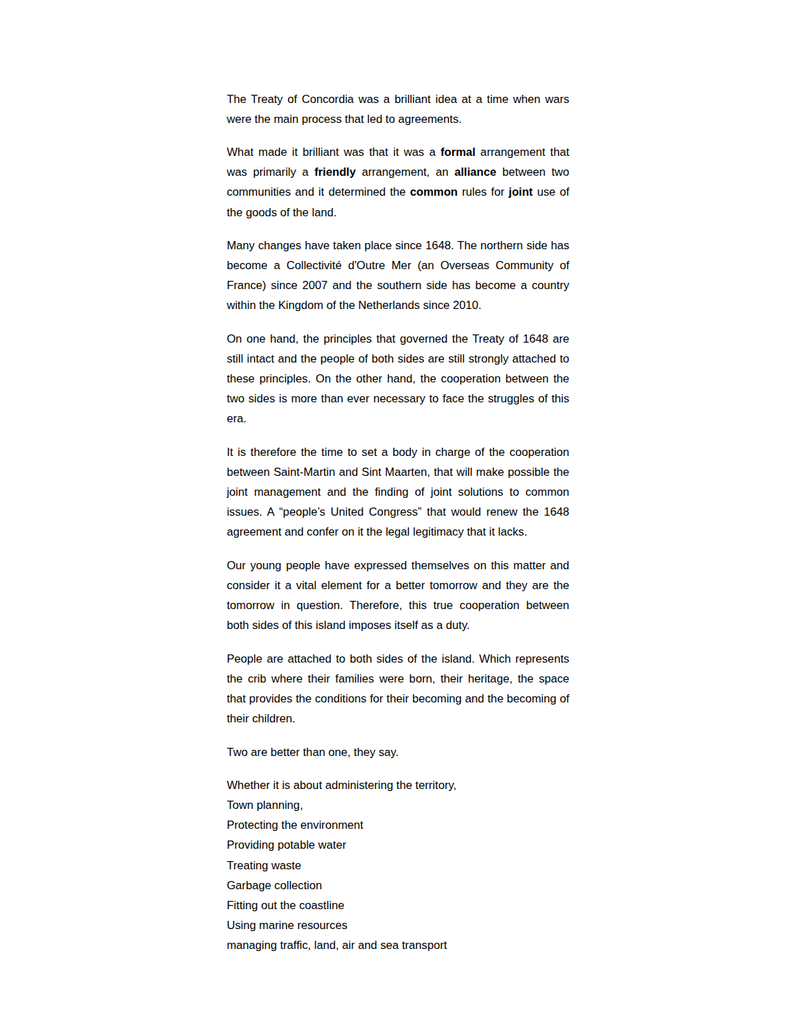The Treaty of Concordia was a brilliant idea at a time when wars were the main process that led to agreements.
What made it brilliant was that it was a formal arrangement that was primarily a friendly arrangement, an alliance between two communities and it determined the common rules for joint use of the goods of the land.
Many changes have taken place since 1648. The northern side has become a Collectivité d'Outre Mer (an Overseas Community of France) since 2007 and the southern side has become a country within the Kingdom of the Netherlands since 2010.
On one hand, the principles that governed the Treaty of 1648 are still intact and the people of both sides are still strongly attached to these principles. On the other hand, the cooperation between the two sides is more than ever necessary to face the struggles of this era.
It is therefore the time to set a body in charge of the cooperation between Saint-Martin and Sint Maarten, that will make possible the joint management and the finding of joint solutions to common issues. A “people’s United Congress” that would renew the 1648 agreement and confer on it the legal legitimacy that it lacks.
Our young people have expressed themselves on this matter and consider it a vital element for a better tomorrow and they are the tomorrow in question. Therefore, this true cooperation between both sides of this island imposes itself as a duty.
People are attached to both sides of the island. Which represents the crib where their families were born, their heritage, the space that provides the conditions for their becoming and the becoming of their children.
Two are better than one, they say.
Whether it is about administering the territory,
Town planning,
Protecting the environment
Providing potable water
Treating waste
Garbage collection
Fitting out the coastline
Using marine resources
managing traffic, land, air and sea transport